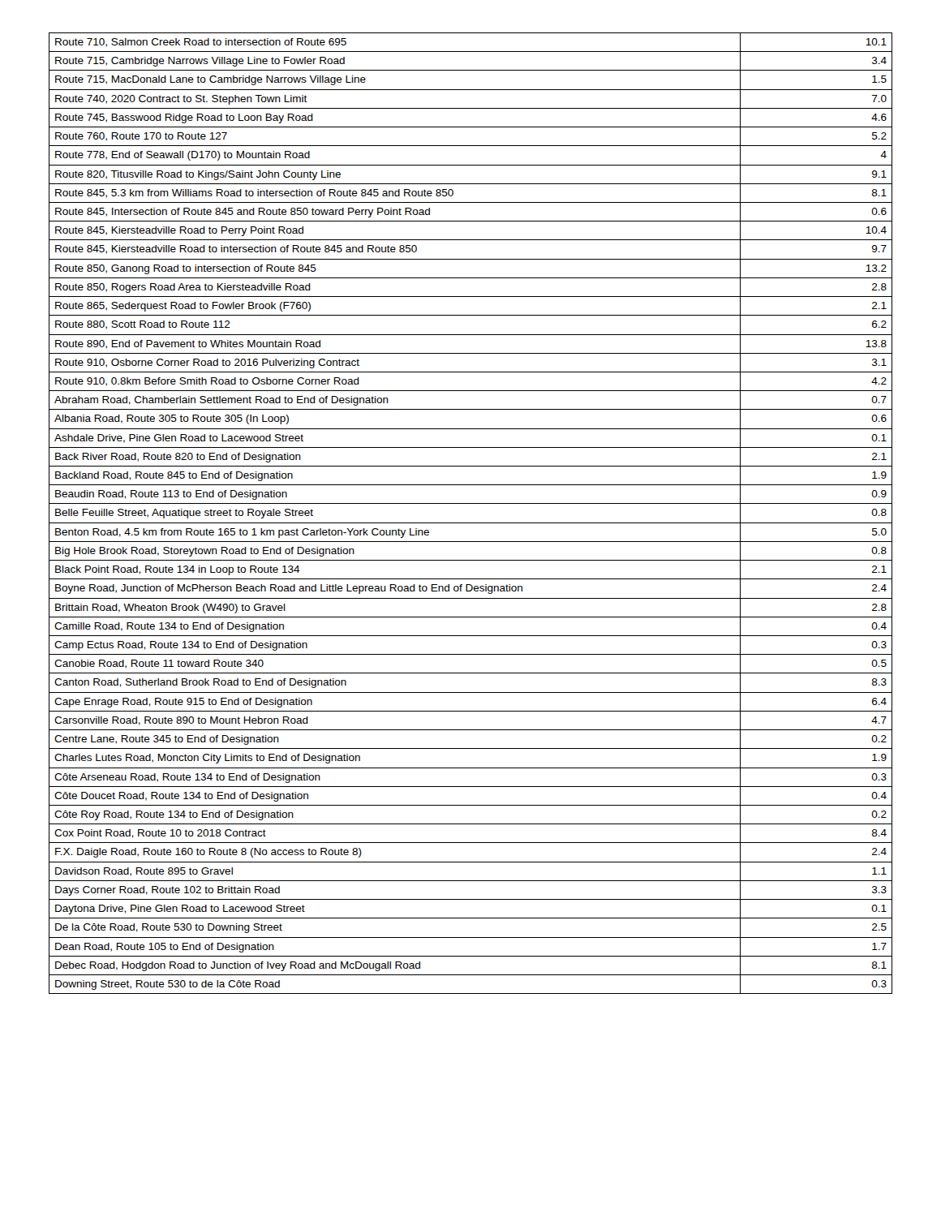| Route 710, Salmon Creek Road to intersection of Route 695 | 10.1 |
| Route 715, Cambridge Narrows Village Line to Fowler Road | 3.4 |
| Route 715, MacDonald Lane to Cambridge Narrows Village Line | 1.5 |
| Route 740, 2020 Contract to St. Stephen Town Limit | 7.0 |
| Route 745, Basswood Ridge Road to Loon Bay Road | 4.6 |
| Route 760, Route 170 to Route 127 | 5.2 |
| Route 778, End of Seawall (D170) to Mountain Road | 4 |
| Route 820, Titusville Road to Kings/Saint John County Line | 9.1 |
| Route 845, 5.3 km from Williams Road to intersection of Route 845 and Route 850 | 8.1 |
| Route 845, Intersection of Route 845 and Route 850 toward Perry Point Road | 0.6 |
| Route 845, Kiersteadville Road to Perry Point Road | 10.4 |
| Route 845, Kiersteadville Road to intersection of Route 845 and Route 850 | 9.7 |
| Route 850, Ganong Road to intersection of Route 845 | 13.2 |
| Route 850, Rogers Road Area to Kiersteadville Road | 2.8 |
| Route 865, Sederquest Road to Fowler Brook (F760) | 2.1 |
| Route 880, Scott Road to Route 112 | 6.2 |
| Route 890, End of Pavement to Whites Mountain Road | 13.8 |
| Route 910, Osborne Corner Road to 2016 Pulverizing Contract | 3.1 |
| Route 910, 0.8km Before Smith Road to Osborne Corner Road | 4.2 |
| Abraham Road, Chamberlain Settlement Road to End of Designation | 0.7 |
| Albania Road, Route 305 to Route 305 (In Loop) | 0.6 |
| Ashdale Drive, Pine Glen Road to Lacewood Street | 0.1 |
| Back River Road, Route 820 to End of Designation | 2.1 |
| Backland Road, Route 845 to End of Designation | 1.9 |
| Beaudin Road, Route 113 to End of Designation | 0.9 |
| Belle Feuille Street, Aquatique street to Royale Street | 0.8 |
| Benton Road, 4.5 km from Route 165 to 1 km past Carleton-York County Line | 5.0 |
| Big Hole Brook Road, Storeytown Road to End of Designation | 0.8 |
| Black Point Road, Route 134 in Loop to Route 134 | 2.1 |
| Boyne Road, Junction of McPherson Beach Road and Little Lepreau Road to End of Designation | 2.4 |
| Brittain Road, Wheaton Brook (W490) to Gravel | 2.8 |
| Camille Road, Route 134 to End of Designation | 0.4 |
| Camp Ectus Road, Route 134 to End of Designation | 0.3 |
| Canobie Road, Route 11 toward Route 340 | 0.5 |
| Canton Road, Sutherland Brook Road to End of Designation | 8.3 |
| Cape Enrage Road, Route 915 to End of Designation | 6.4 |
| Carsonville Road, Route 890 to Mount Hebron Road | 4.7 |
| Centre Lane, Route 345 to End of Designation | 0.2 |
| Charles Lutes Road, Moncton City Limits to End of Designation | 1.9 |
| Côte Arseneau Road, Route 134 to End of Designation | 0.3 |
| Côte Doucet Road, Route 134 to End of Designation | 0.4 |
| Côte Roy Road, Route 134 to End of Designation | 0.2 |
| Cox Point Road, Route 10 to 2018 Contract | 8.4 |
| F.X. Daigle Road, Route 160 to Route 8 (No access to Route 8) | 2.4 |
| Davidson Road, Route 895 to Gravel | 1.1 |
| Days Corner Road, Route 102 to Brittain Road | 3.3 |
| Daytona Drive, Pine Glen Road to Lacewood Street | 0.1 |
| De la Côte Road, Route 530 to Downing Street | 2.5 |
| Dean Road, Route 105 to End of Designation | 1.7 |
| Debec Road, Hodgdon Road to Junction of Ivey Road and McDougall Road | 8.1 |
| Downing Street, Route 530 to de la Côte Road | 0.3 |